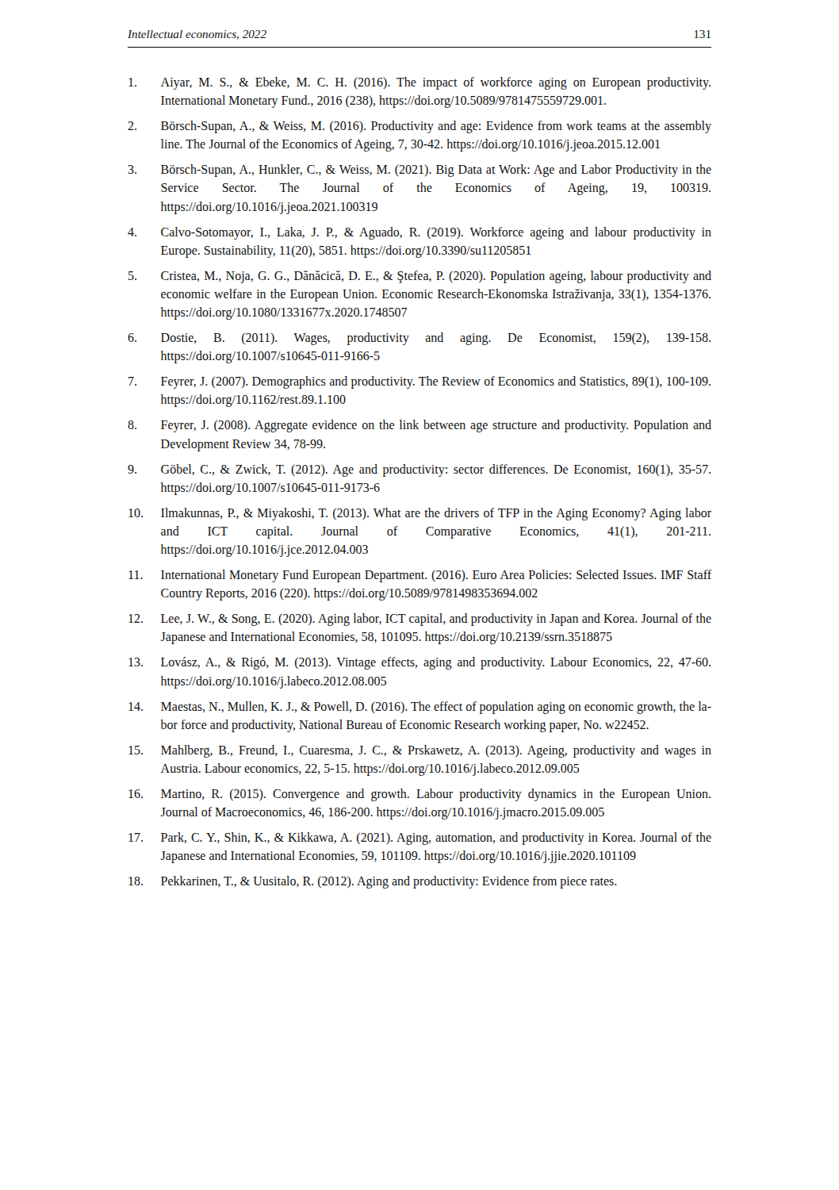Intellectual economics, 2022 131
Aiyar, M. S., & Ebeke, M. C. H. (2016). The impact of workforce aging on European productivity. International Monetary Fund., 2016 (238), https://doi.org/10.5089/9781475559729.001.
Börsch-Supan, A., & Weiss, M. (2016). Productivity and age: Evidence from work teams at the assembly line. The Journal of the Economics of Ageing, 7, 30-42. https://doi.org/10.1016/j.jeoa.2015.12.001
Börsch-Supan, A., Hunkler, C., & Weiss, M. (2021). Big Data at Work: Age and Labor Productivity in the Service Sector. The Journal of the Economics of Ageing, 19, 100319. https://doi.org/10.1016/j.jeoa.2021.100319
Calvo-Sotomayor, I., Laka, J. P., & Aguado, R. (2019). Workforce ageing and labour productivity in Europe. Sustainability, 11(20), 5851. https://doi.org/10.3390/su11205851
Cristea, M., Noja, G. G., Dănăcică, D. E., & Ştefea, P. (2020). Population ageing, labour productivity and economic welfare in the European Union. Economic Research-Ekonomska Istraživanja, 33(1), 1354-1376. https://doi.org/10.1080/1331677x.2020.1748507
Dostie, B. (2011). Wages, productivity and aging. De Economist, 159(2), 139-158. https://doi.org/10.1007/s10645-011-9166-5
Feyrer, J. (2007). Demographics and productivity. The Review of Economics and Statistics, 89(1), 100-109. https://doi.org/10.1162/rest.89.1.100
Feyrer, J. (2008). Aggregate evidence on the link between age structure and productivity. Population and Development Review 34, 78-99.
Göbel, C., & Zwick, T. (2012). Age and productivity: sector differences. De Economist, 160(1), 35-57. https://doi.org/10.1007/s10645-011-9173-6
Ilmakunnas, P., & Miyakoshi, T. (2013). What are the drivers of TFP in the Aging Economy? Aging labor and ICT capital. Journal of Comparative Economics, 41(1), 201-211. https://doi.org/10.1016/j.jce.2012.04.003
International Monetary Fund European Department. (2016). Euro Area Policies: Selected Issues. IMF Staff Country Reports, 2016 (220). https://doi.org/10.5089/9781498353694.002
Lee, J. W., & Song, E. (2020). Aging labor, ICT capital, and productivity in Japan and Korea. Journal of the Japanese and International Economies, 58, 101095. https://doi.org/10.2139/ssrn.3518875
Lovász, A., & Rigó, M. (2013). Vintage effects, aging and productivity. Labour Economics, 22, 47-60. https://doi.org/10.1016/j.labeco.2012.08.005
Maestas, N., Mullen, K. J., & Powell, D. (2016). The effect of population aging on economic growth, the labor force and productivity, National Bureau of Economic Research working paper, No. w22452.
Mahlberg, B., Freund, I., Cuaresma, J. C., & Prskawetz, A. (2013). Ageing, productivity and wages in Austria. Labour economics, 22, 5-15. https://doi.org/10.1016/j.labeco.2012.09.005
Martino, R. (2015). Convergence and growth. Labour productivity dynamics in the European Union. Journal of Macroeconomics, 46, 186-200. https://doi.org/10.1016/j.jmacro.2015.09.005
Park, C. Y., Shin, K., & Kikkawa, A. (2021). Aging, automation, and productivity in Korea. Journal of the Japanese and International Economies, 59, 101109. https://doi.org/10.1016/j.jjie.2020.101109
Pekkarinen, T., & Uusitalo, R. (2012). Aging and productivity: Evidence from piece rates.